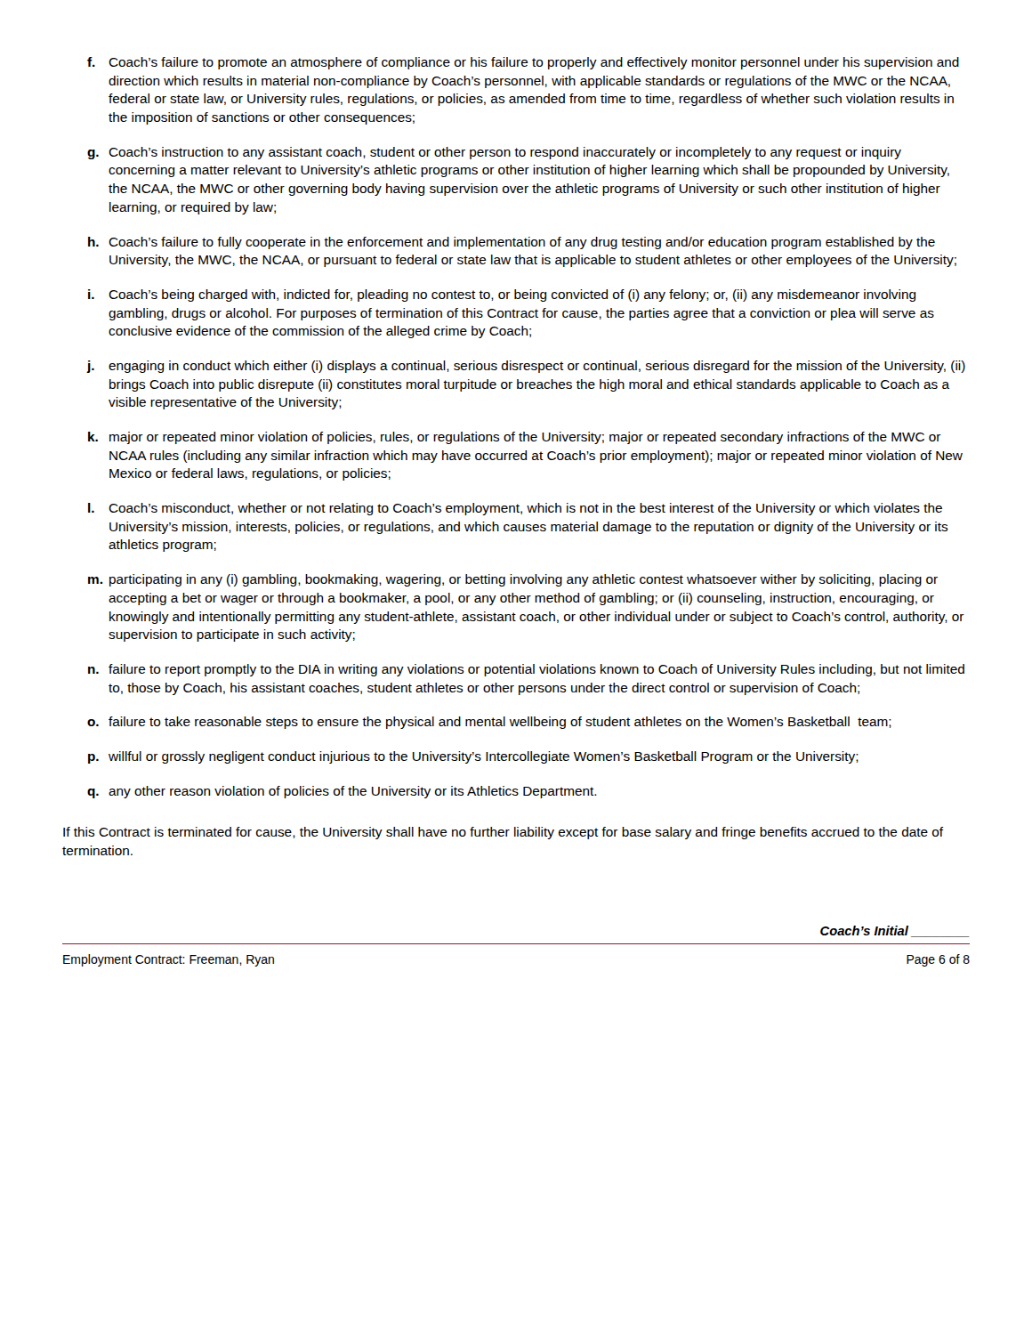f. Coach’s failure to promote an atmosphere of compliance or his failure to properly and effectively monitor personnel under his supervision and direction which results in material non-compliance by Coach’s personnel, with applicable standards or regulations of the MWC or the NCAA, federal or state law, or University rules, regulations, or policies, as amended from time to time, regardless of whether such violation results in the imposition of sanctions or other consequences;
g. Coach’s instruction to any assistant coach, student or other person to respond inaccurately or incompletely to any request or inquiry concerning a matter relevant to University’s athletic programs or other institution of higher learning which shall be propounded by University, the NCAA, the MWC or other governing body having supervision over the athletic programs of University or such other institution of higher learning, or required by law;
h. Coach’s failure to fully cooperate in the enforcement and implementation of any drug testing and/or education program established by the University, the MWC, the NCAA, or pursuant to federal or state law that is applicable to student athletes or other employees of the University;
i. Coach’s being charged with, indicted for, pleading no contest to, or being convicted of (i) any felony; or, (ii) any misdemeanor involving gambling, drugs or alcohol. For purposes of termination of this Contract for cause, the parties agree that a conviction or plea will serve as conclusive evidence of the commission of the alleged crime by Coach;
j. engaging in conduct which either (i) displays a continual, serious disrespect or continual, serious disregard for the mission of the University, (ii) brings Coach into public disrepute (ii) constitutes moral turpitude or breaches the high moral and ethical standards applicable to Coach as a visible representative of the University;
k. major or repeated minor violation of policies, rules, or regulations of the University; major or repeated secondary infractions of the MWC or NCAA rules (including any similar infraction which may have occurred at Coach’s prior employment); major or repeated minor violation of New Mexico or federal laws, regulations, or policies;
l. Coach’s misconduct, whether or not relating to Coach’s employment, which is not in the best interest of the University or which violates the University’s mission, interests, policies, or regulations, and which causes material damage to the reputation or dignity of the University or its athletics program;
m. participating in any (i) gambling, bookmaking, wagering, or betting involving any athletic contest whatsoever wither by soliciting, placing or accepting a bet or wager or through a bookmaker, a pool, or any other method of gambling; or (ii) counseling, instruction, encouraging, or knowingly and intentionally permitting any student-athlete, assistant coach, or other individual under or subject to Coach’s control, authority, or supervision to participate in such activity;
n. failure to report promptly to the DIA in writing any violations or potential violations known to Coach of University Rules including, but not limited to, those by Coach, his assistant coaches, student athletes or other persons under the direct control or supervision of Coach;
o. failure to take reasonable steps to ensure the physical and mental wellbeing of student athletes on the Women’s Basketball team;
p. willful or grossly negligent conduct injurious to the University’s Intercollegiate Women’s Basketball Program or the University;
q. any other reason violation of policies of the University or its Athletics Department.
If this Contract is terminated for cause, the University shall have no further liability except for base salary and fringe benefits accrued to the date of termination.
Coach’s Initial ________
Employment Contract: Freeman, Ryan Page 6 of 8